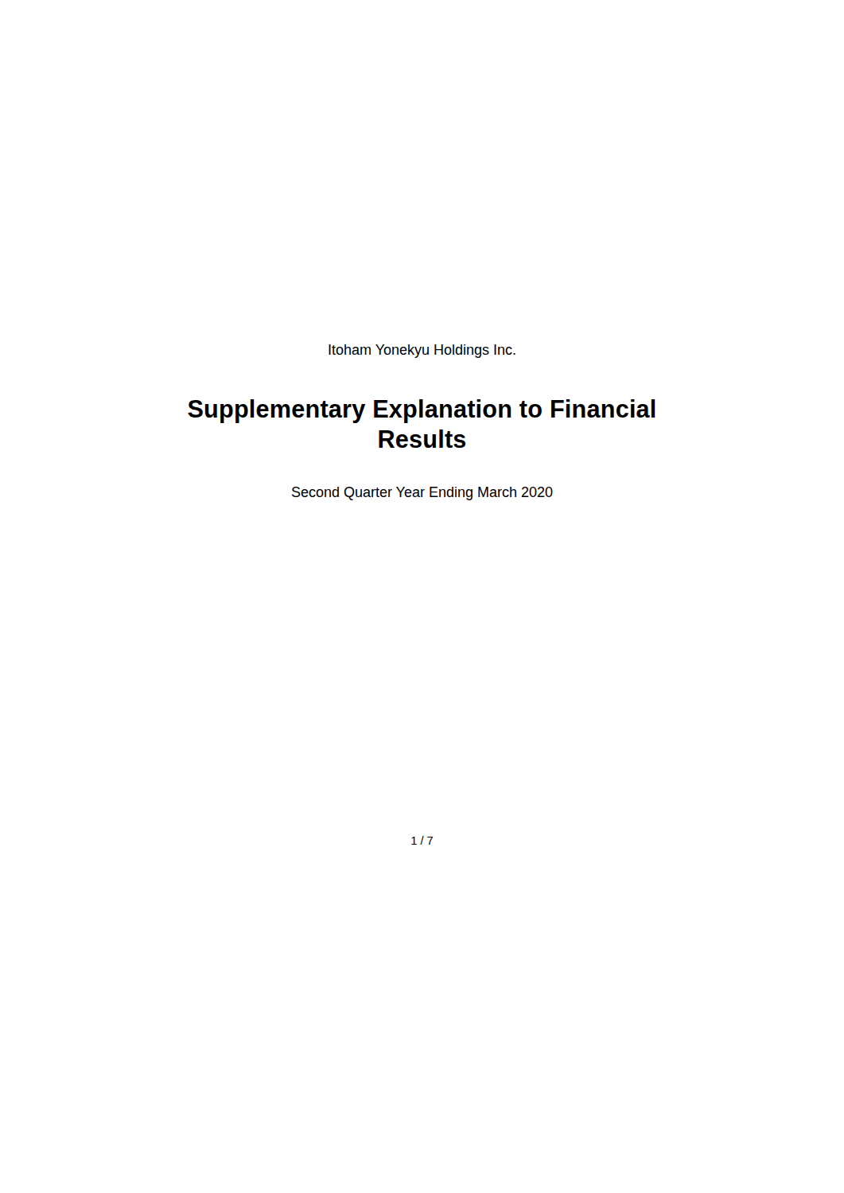Itoham Yonekyu Holdings Inc.
Supplementary Explanation to Financial Results
Second Quarter Year Ending March 2020
1 / 7